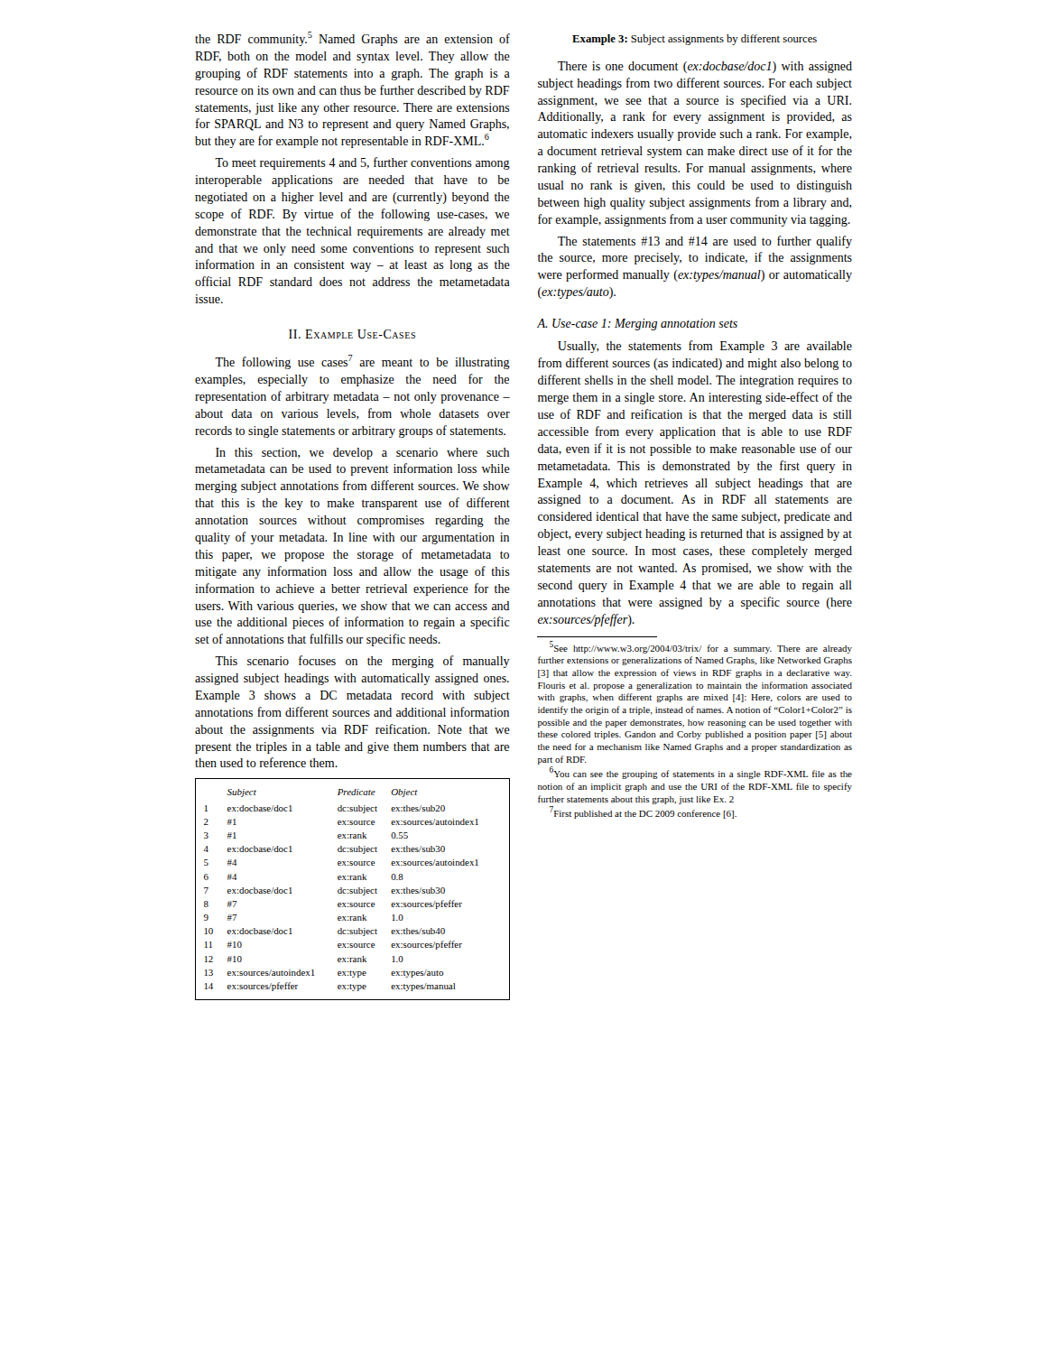the RDF community.5 Named Graphs are an extension of RDF, both on the model and syntax level. They allow the grouping of RDF statements into a graph. The graph is a resource on its own and can thus be further described by RDF statements, just like any other resource. There are extensions for SPARQL and N3 to represent and query Named Graphs, but they are for example not representable in RDF-XML.6
To meet requirements 4 and 5, further conventions among interoperable applications are needed that have to be negotiated on a higher level and are (currently) beyond the scope of RDF. By virtue of the following use-cases, we demonstrate that the technical requirements are already met and that we only need some conventions to represent such information in an consistent way – at least as long as the official RDF standard does not address the metametadata issue.
II. Example Use-Cases
The following use cases7 are meant to be illustrating examples, especially to emphasize the need for the representation of arbitrary metadata – not only provenance – about data on various levels, from whole datasets over records to single statements or arbitrary groups of statements.
In this section, we develop a scenario where such metametadata can be used to prevent information loss while merging subject annotations from different sources. We show that this is the key to make transparent use of different annotation sources without compromises regarding the quality of your metadata. In line with our argumentation in this paper, we propose the storage of metametadata to mitigate any information loss and allow the usage of this information to achieve a better retrieval experience for the users. With various queries, we show that we can access and use the additional pieces of information to regain a specific set of annotations that fulfills our specific needs.
This scenario focuses on the merging of manually assigned subject headings with automatically assigned ones. Example 3 shows a DC metadata record with subject annotations from different sources and additional information about the assignments via RDF reification. Note that we present the triples in a table and give them numbers that are then used to reference them.
| | Subject | Predicate | Object |
| --- | --- | --- | --- |
| 1 | ex:docbase/doc1 | dc:subject | ex:thes/sub20 |
| 2 | #1 | ex:source | ex:sources/autoindex1 |
| 3 | #1 | ex:rank | 0.55 |
| 4 | ex:docbase/doc1 | dc:subject | ex:thes/sub30 |
| 5 | #4 | ex:source | ex:sources/autoindex1 |
| 6 | #4 | ex:rank | 0.8 |
| 7 | ex:docbase/doc1 | dc:subject | ex:thes/sub30 |
| 8 | #7 | ex:source | ex:sources/pfeffer |
| 9 | #7 | ex:rank | 1.0 |
| 10 | ex:docbase/doc1 | dc:subject | ex:thes/sub40 |
| 11 | #10 | ex:source | ex:sources/pfeffer |
| 12 | #10 | ex:rank | 1.0 |
| 13 | ex:sources/autoindex1 | ex:type | ex:types/auto |
| 14 | ex:sources/pfeffer | ex:type | ex:types/manual |
Example 3: Subject assignments by different sources
There is one document (ex:docbase/doc1) with assigned subject headings from two different sources. For each subject assignment, we see that a source is specified via a URI. Additionally, a rank for every assignment is provided, as automatic indexers usually provide such a rank. For example, a document retrieval system can make direct use of it for the ranking of retrieval results. For manual assignments, where usual no rank is given, this could be used to distinguish between high quality subject assignments from a library and, for example, assignments from a user community via tagging.
The statements #13 and #14 are used to further qualify the source, more precisely, to indicate, if the assignments were performed manually (ex:types/manual) or automatically (ex:types/auto).
A. Use-case 1: Merging annotation sets
Usually, the statements from Example 3 are available from different sources (as indicated) and might also belong to different shells in the shell model. The integration requires to merge them in a single store. An interesting side-effect of the use of RDF and reification is that the merged data is still accessible from every application that is able to use RDF data, even if it is not possible to make reasonable use of our metametadata. This is demonstrated by the first query in Example 4, which retrieves all subject headings that are assigned to a document. As in RDF all statements are considered identical that have the same subject, predicate and object, every subject heading is returned that is assigned by at least one source. In most cases, these completely merged statements are not wanted. As promised, we show with the second query in Example 4 that we are able to regain all annotations that were assigned by a specific source (here ex:sources/pfeffer).
5See http://www.w3.org/2004/03/trix/ for a summary. There are already further extensions or generalizations of Named Graphs, like Networked Graphs [3] that allow the expression of views in RDF graphs in a declarative way. Flouris et al. propose a generalization to maintain the information associated with graphs, when different graphs are mixed [4]: Here, colors are used to identify the origin of a triple, instead of names. A notion of “Color1+Color2” is possible and the paper demonstrates, how reasoning can be used together with these colored triples. Gandon and Corby published a position paper [5] about the need for a mechanism like Named Graphs and a proper standardization as part of RDF.
6You can see the grouping of statements in a single RDF-XML file as the notion of an implicit graph and use the URI of the RDF-XML file to specify further statements about this graph, just like Ex. 2
7First published at the DC 2009 conference [6].